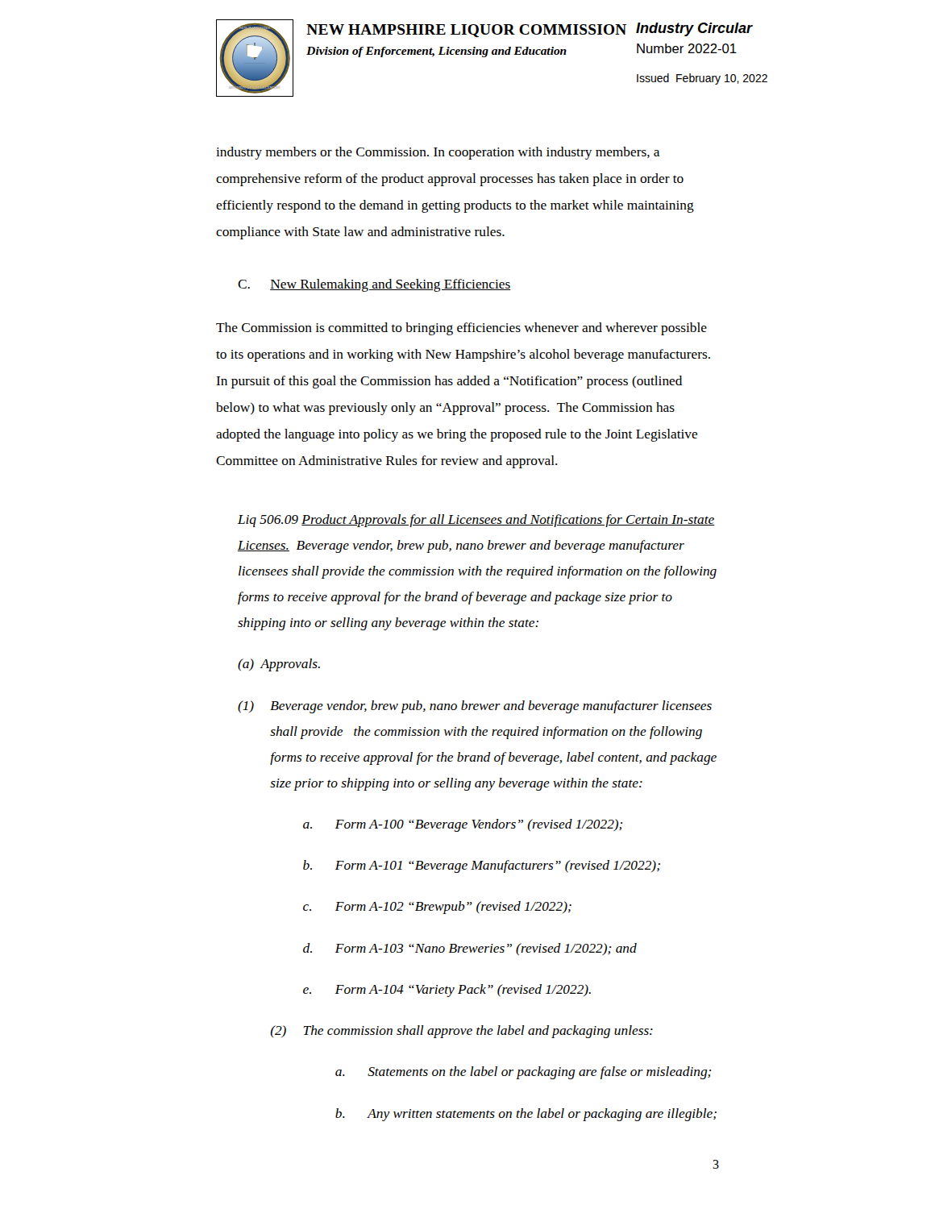NEW HAMPSHIRE
DIVISION OF ENFORCEMENT
NEW HAMPSHIRE LIQUOR COMMISSION
Division of Enforcement, Licensing and Education
Industry Circular
Number 2022-01
Issued February 10, 2022
industry members or the Commission. In cooperation with industry members, a comprehensive reform of the product approval processes has taken place in order to efficiently respond to the demand in getting products to the market while maintaining compliance with State law and administrative rules.
C.
New Rulemaking and Seeking Efficiencies
The Commission is committed to bringing efficiencies whenever and wherever possible to its operations and in working with New Hampshire’s alcohol beverage manufacturers. In pursuit of this goal the Commission has added a “Notification” process (outlined below) to what was previously only an “Approval” process. The Commission has adopted the language into policy as we bring the proposed rule to the Joint Legislative Committee on Administrative Rules for review and approval.
Liq 506.09 Product Approvals for all Licensees and Notifications for Certain In-state Licenses. Beverage vendor, brew pub, nano brewer and beverage manufacturer licensees shall provide the commission with the required information on the following forms to receive approval for the brand of beverage and package size prior to shipping into or selling any beverage within the state:
(a) Approvals.
(1)
Beverage vendor, brew pub, nano brewer and beverage manufacturer licensees shall provide the commission with the required information on the following forms to receive approval for the brand of beverage, label content, and package size prior to shipping into or selling any beverage within the state:
a. Form A-100 “Beverage Vendors” (revised 1/2022);
b. Form A-101 “Beverage Manufacturers” (revised 1/2022);
c. Form A-102 “Brewpub” (revised 1/2022);
d. Form A-103 “Nano Breweries” (revised 1/2022); and
e. Form A-104 “Variety Pack” (revised 1/2022).
(2)
The commission shall approve the label and packaging unless:
a. Statements on the label or packaging are false or misleading;
b. Any written statements on the label or packaging are illegible;
3